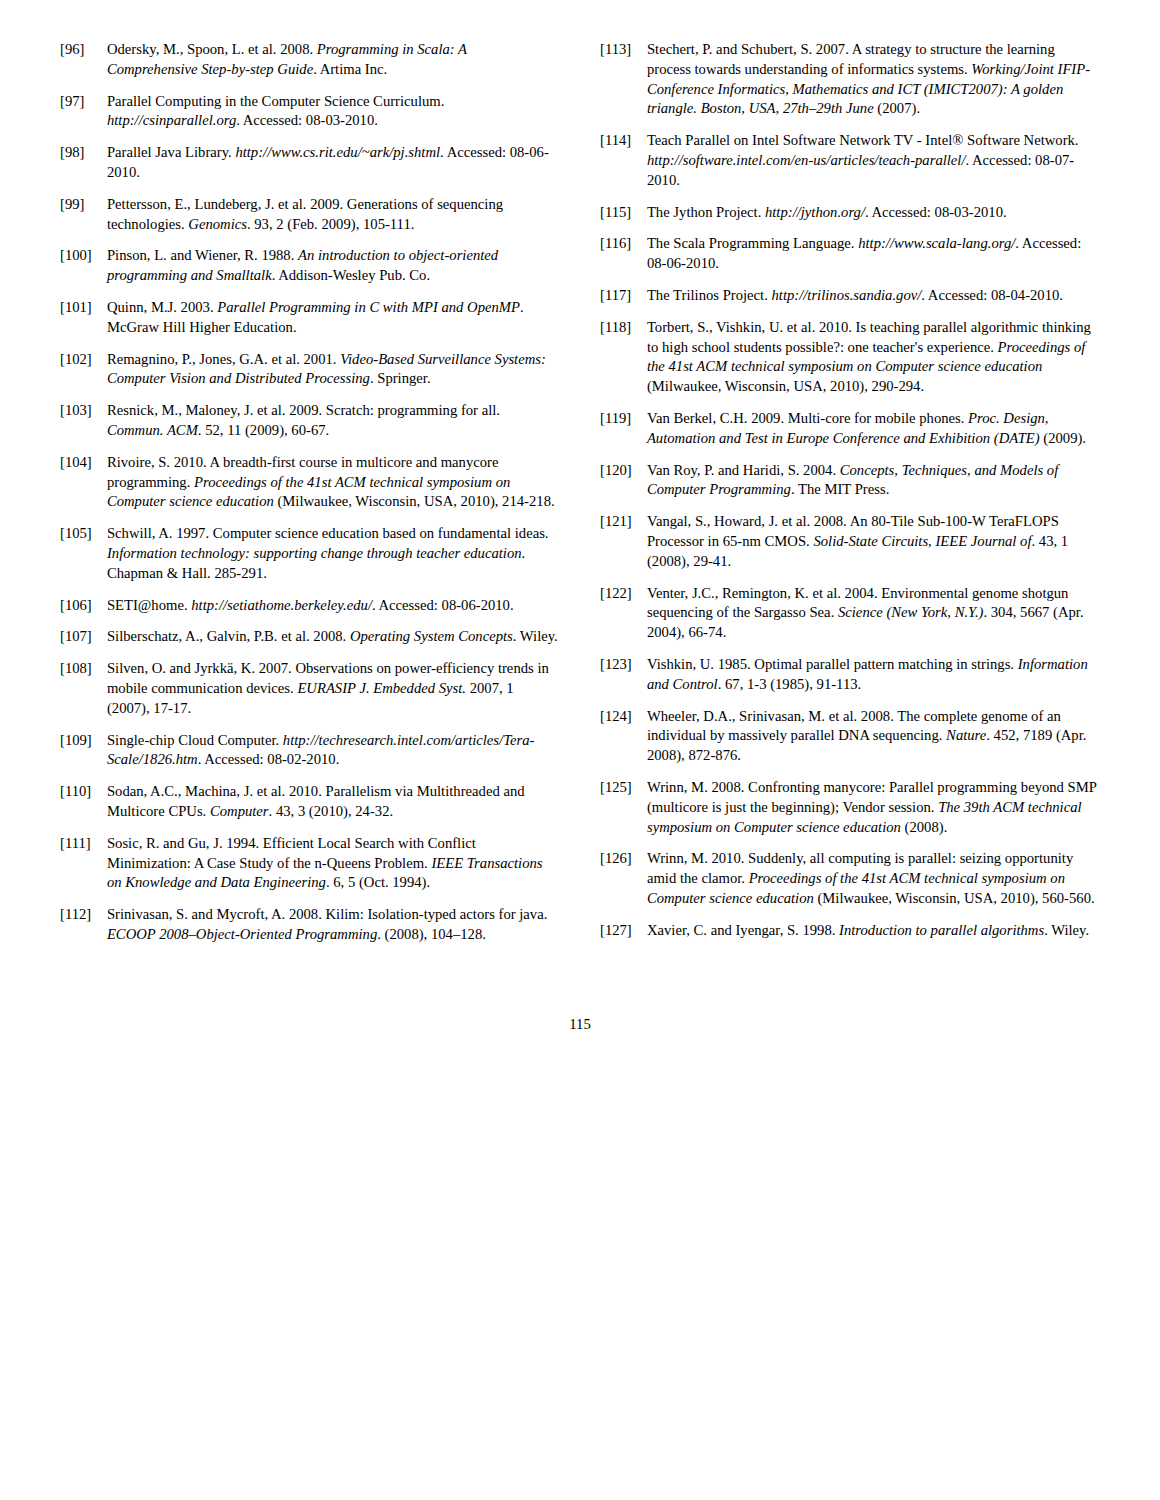[96]
Odersky, M., Spoon, L. et al. 2008. Programming in Scala: A Comprehensive Step-by-step Guide. Artima Inc.
[97]
Parallel Computing in the Computer Science Curriculum. http://csinparallel.org. Accessed: 08-03-2010.
[98]
Parallel Java Library. http://www.cs.rit.edu/~ark/pj.shtml. Accessed: 08-06-2010.
[99]
Pettersson, E., Lundeberg, J. et al. 2009. Generations of sequencing technologies. Genomics. 93, 2 (Feb. 2009), 105-111.
[100]
Pinson, L. and Wiener, R. 1988. An introduction to object-oriented programming and Smalltalk. Addison-Wesley Pub. Co.
[101]
Quinn, M.J. 2003. Parallel Programming in C with MPI and OpenMP. McGraw Hill Higher Education.
[102]
Remagnino, P., Jones, G.A. et al. 2001. Video-Based Surveillance Systems: Computer Vision and Distributed Processing. Springer.
[103]
Resnick, M., Maloney, J. et al. 2009. Scratch: programming for all. Commun. ACM. 52, 11 (2009), 60-67.
[104]
Rivoire, S. 2010. A breadth-first course in multicore and manycore programming. Proceedings of the 41st ACM technical symposium on Computer science education (Milwaukee, Wisconsin, USA, 2010), 214-218.
[105]
Schwill, A. 1997. Computer science education based on fundamental ideas. Information technology: supporting change through teacher education. Chapman & Hall. 285-291.
[106]
SETI@home. http://setiathome.berkeley.edu/. Accessed: 08-06-2010.
[107]
Silberschatz, A., Galvin, P.B. et al. 2008. Operating System Concepts. Wiley.
[108]
Silven, O. and Jyrkkä, K. 2007. Observations on power-efficiency trends in mobile communication devices. EURASIP J. Embedded Syst. 2007, 1 (2007), 17-17.
[109]
Single-chip Cloud Computer. http://techresearch.intel.com/articles/Tera-Scale/1826.htm. Accessed: 08-02-2010.
[110]
Sodan, A.C., Machina, J. et al. 2010. Parallelism via Multithreaded and Multicore CPUs. Computer. 43, 3 (2010), 24-32.
[111]
Sosic, R. and Gu, J. 1994. Efficient Local Search with Conflict Minimization: A Case Study of the n-Queens Problem. IEEE Transactions on Knowledge and Data Engineering. 6, 5 (Oct. 1994).
[112]
Srinivasan, S. and Mycroft, A. 2008. Kilim: Isolation-typed actors for java. ECOOP 2008–Object-Oriented Programming. (2008), 104–128.
[113]
Stechert, P. and Schubert, S. 2007. A strategy to structure the learning process towards understanding of informatics systems. Working/Joint IFIP-Conference Informatics, Mathematics and ICT (IMICT2007): A golden triangle. Boston, USA, 27th–29th June (2007).
[114]
Teach Parallel on Intel Software Network TV - Intel® Software Network. http://software.intel.com/en-us/articles/teach-parallel/. Accessed: 08-07-2010.
[115]
The Jython Project. http://jython.org/. Accessed: 08-03-2010.
[116]
The Scala Programming Language. http://www.scala-lang.org/. Accessed: 08-06-2010.
[117]
The Trilinos Project. http://trilinos.sandia.gov/. Accessed: 08-04-2010.
[118]
Torbert, S., Vishkin, U. et al. 2010. Is teaching parallel algorithmic thinking to high school students possible?: one teacher's experience. Proceedings of the 41st ACM technical symposium on Computer science education (Milwaukee, Wisconsin, USA, 2010), 290-294.
[119]
Van Berkel, C.H. 2009. Multi-core for mobile phones. Proc. Design, Automation and Test in Europe Conference and Exhibition (DATE) (2009).
[120]
Van Roy, P. and Haridi, S. 2004. Concepts, Techniques, and Models of Computer Programming. The MIT Press.
[121]
Vangal, S., Howard, J. et al. 2008. An 80-Tile Sub-100-W TeraFLOPS Processor in 65-nm CMOS. Solid-State Circuits, IEEE Journal of. 43, 1 (2008), 29-41.
[122]
Venter, J.C., Remington, K. et al. 2004. Environmental genome shotgun sequencing of the Sargasso Sea. Science (New York, N.Y.). 304, 5667 (Apr. 2004), 66-74.
[123]
Vishkin, U. 1985. Optimal parallel pattern matching in strings. Information and Control. 67, 1-3 (1985), 91-113.
[124]
Wheeler, D.A., Srinivasan, M. et al. 2008. The complete genome of an individual by massively parallel DNA sequencing. Nature. 452, 7189 (Apr. 2008), 872-876.
[125]
Wrinn, M. 2008. Confronting manycore: Parallel programming beyond SMP (multicore is just the beginning); Vendor session. The 39th ACM technical symposium on Computer science education (2008).
[126]
Wrinn, M. 2010. Suddenly, all computing is parallel: seizing opportunity amid the clamor. Proceedings of the 41st ACM technical symposium on Computer science education (Milwaukee, Wisconsin, USA, 2010), 560-560.
[127]
Xavier, C. and Iyengar, S. 1998. Introduction to parallel algorithms. Wiley.
115